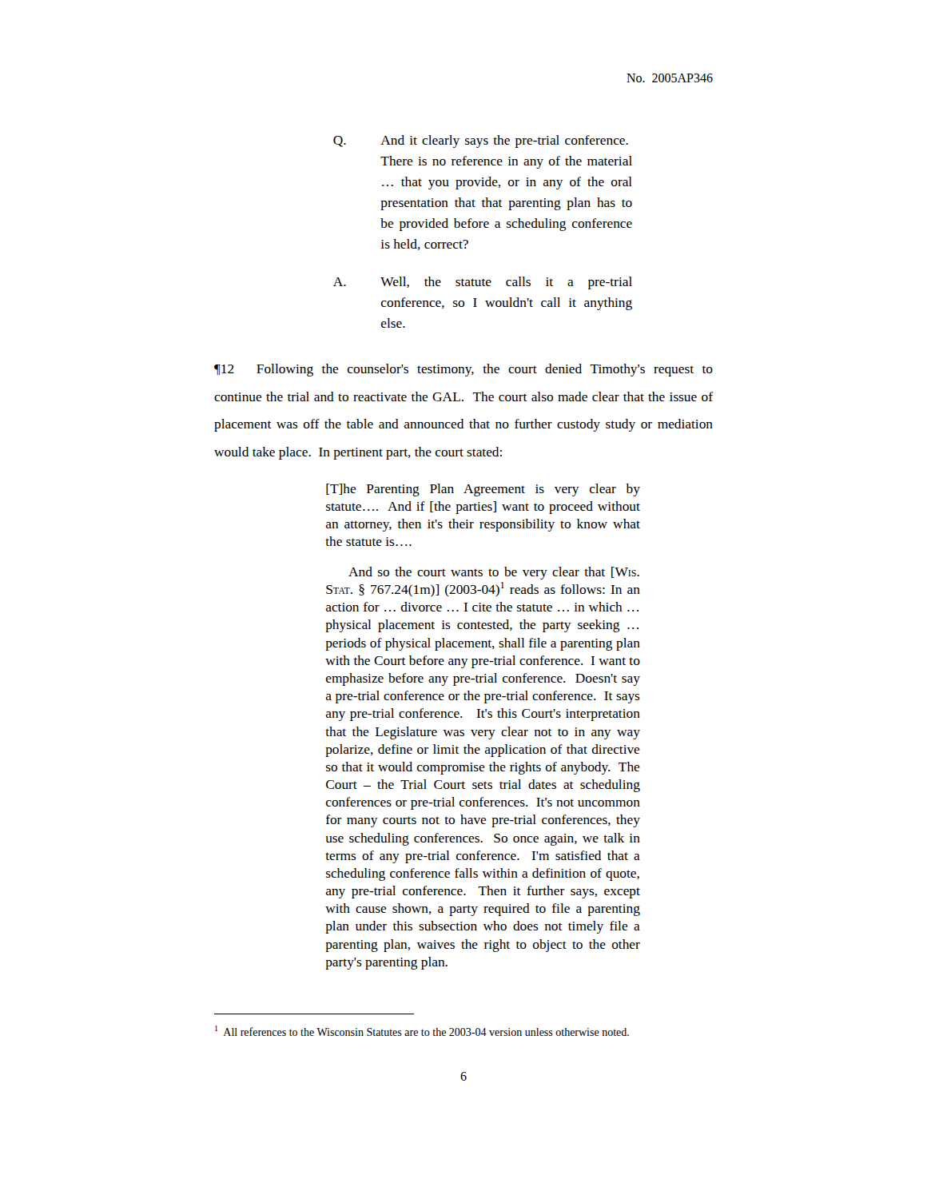No. 2005AP346
Q.
And it clearly says the pre-trial conference. There is no reference in any of the material … that you provide, or in any of the oral presentation that that parenting plan has to be provided before a scheduling conference is held, correct?
A.
Well, the statute calls it a pre-trial conference, so I wouldn't call it anything else.
¶12 Following the counselor's testimony, the court denied Timothy's request to continue the trial and to reactivate the GAL. The court also made clear that the issue of placement was off the table and announced that no further custody study or mediation would take place. In pertinent part, the court stated:
[T]he Parenting Plan Agreement is very clear by statute…. And if [the parties] want to proceed without an attorney, then it's their responsibility to know what the statute is….
And so the court wants to be very clear that [Wis. Stat. § 767.24(1m)] (2003-04)1 reads as follows: In an action for … divorce … I cite the statute … in which … physical placement is contested, the party seeking … periods of physical placement, shall file a parenting plan with the Court before any pre-trial conference. I want to emphasize before any pre-trial conference. Doesn't say a pre-trial conference or the pre-trial conference. It says any pre-trial conference. It's this Court's interpretation that the Legislature was very clear not to in any way polarize, define or limit the application of that directive so that it would compromise the rights of anybody. The Court – the Trial Court sets trial dates at scheduling conferences or pre-trial conferences. It's not uncommon for many courts not to have pre-trial conferences, they use scheduling conferences. So once again, we talk in terms of any pre-trial conference. I'm satisfied that a scheduling conference falls within a definition of quote, any pre-trial conference. Then it further says, except with cause shown, a party required to file a parenting plan under this subsection who does not timely file a parenting plan, waives the right to object to the other party's parenting plan.
1 All references to the Wisconsin Statutes are to the 2003-04 version unless otherwise noted.
6